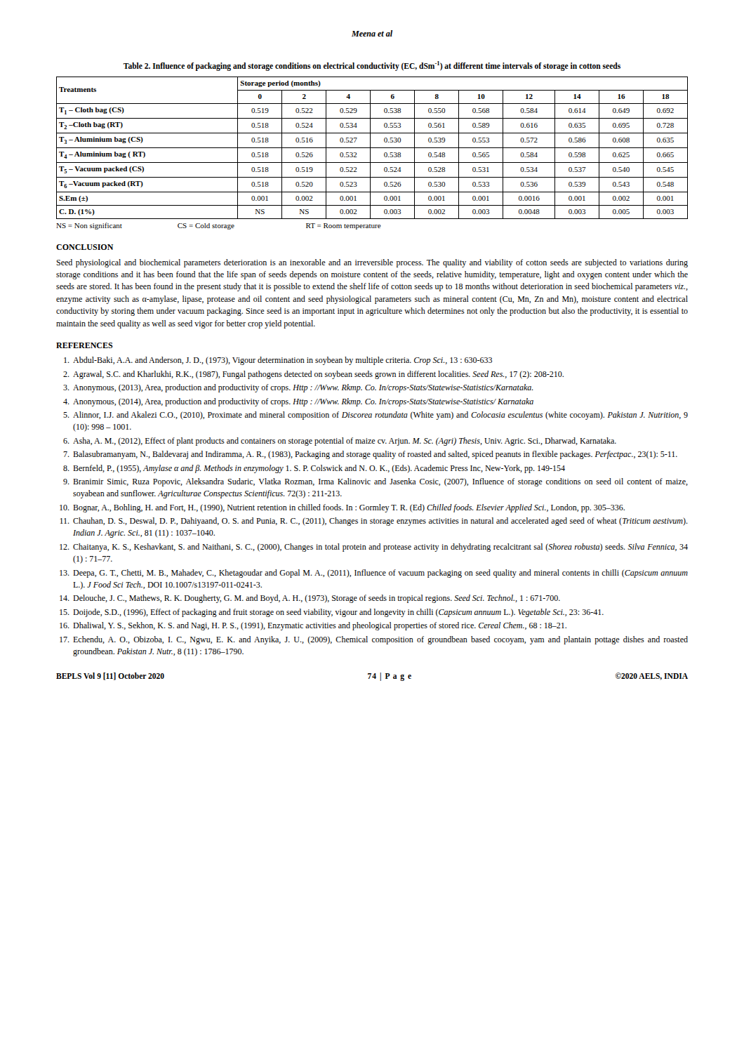Meena et al
Table 2. Influence of packaging and storage conditions on electrical conductivity (EC, dSm-1) at different time intervals of storage in cotton seeds
| Treatments | Storage period (months) |
| --- | --- |
| 0 | 2 | 4 | 6 | 8 | 10 | 12 | 14 | 16 | 18 |
| T 1 – Cloth bag (CS) | 0.519 | 0.522 | 0.529 | 0.538 | 0.550 | 0.568 | 0.584 | 0.614 | 0.649 | 0.692 |
| T 2 –Cloth bag (RT) | 0.518 | 0.524 | 0.534 | 0.553 | 0.561 | 0.589 | 0.616 | 0.635 | 0.695 | 0.728 |
| T 3 – Aluminium bag (CS) | 0.518 | 0.516 | 0.527 | 0.530 | 0.539 | 0.553 | 0.572 | 0.586 | 0.608 | 0.635 |
| T 4 – Aluminium bag ( RT) | 0.518 | 0.526 | 0.532 | 0.538 | 0.548 | 0.565 | 0.584 | 0.598 | 0.625 | 0.665 |
| T 5 – Vacuum packed (CS) | 0.518 | 0.519 | 0.522 | 0.524 | 0.528 | 0.531 | 0.534 | 0.537 | 0.540 | 0.545 |
| T 6 –Vacuum packed (RT) | 0.518 | 0.520 | 0.523 | 0.526 | 0.530 | 0.533 | 0.536 | 0.539 | 0.543 | 0.548 |
| S.Em (±) | 0.001 | 0.002 | 0.001 | 0.001 | 0.001 | 0.001 | 0.0016 | 0.001 | 0.002 | 0.001 |
| C. D. (1%) | NS | NS | 0.002 | 0.003 | 0.002 | 0.003 | 0.0048 | 0.003 | 0.005 | 0.003 |
NS = Non significant CS = Cold storage RT = Room temperature
Conclusion
Seed physiological and biochemical parameters deterioration is an inexorable and an irreversible process. The quality and viability of cotton seeds are subjected to variations during storage conditions and it has been found that the life span of seeds depends on moisture content of the seeds, relative humidity, temperature, light and oxygen content under which the seeds are stored. It has been found in the present study that it is possible to extend the shelf life of cotton seeds up to 18 months without deterioration in seed biochemical parameters viz., enzyme activity such as α-amylase, lipase, protease and oil content and seed physiological parameters such as mineral content (Cu, Mn, Zn and Mn), moisture content and electrical conductivity by storing them under vacuum packaging. Since seed is an important input in agriculture which determines not only the production but also the productivity, it is essential to maintain the seed quality as well as seed vigor for better crop yield potential.
References
Abdul-Baki, A.A. and Anderson, J. D., (1973), Vigour determination in soybean by multiple criteria. Crop Sci., 13 : 630-633
Agrawal, S.C. and Kharlukhi, R.K., (1987), Fungal pathogens detected on soybean seeds grown in different localities. Seed Res., 17 (2): 208-210.
Anonymous, (2013), Area, production and productivity of crops. Http : //Www. Rkmp. Co. In/crops-Stats/Statewise-Statistics/Karnataka.
Anonymous, (2014), Area, production and productivity of crops. Http : //Www. Rkmp. Co. In/crops-Stats/Statewise-Statistics/ Karnataka
Alinnor, I.J. and Akalezi C.O., (2010), Proximate and mineral composition of Discorea rotundata (White yam) and Colocasia esculentus (white cocoyam). Pakistan J. Nutrition, 9 (10): 998 – 1001.
Asha, A. M., (2012), Effect of plant products and containers on storage potential of maize cv. Arjun. M. Sc. (Agri) Thesis, Univ. Agric. Sci., Dharwad, Karnataka.
Balasubramanyam, N., Baldevaraj and Indiramma, A. R., (1983), Packaging and storage quality of roasted and salted, spiced peanuts in flexible packages. Perfectpac., 23(1): 5-11.
Bernfeld, P., (1955), Amylase α and β. Methods in enzymology 1. S. P. Colswick and N. O. K., (Eds). Academic Press Inc, New-York, pp. 149-154
Branimir Simic, Ruza Popovic, Aleksandra Sudaric, Vlatka Rozman, Irma Kalinovic and Jasenka Cosic, (2007), Influence of storage conditions on seed oil content of maize, soyabean and sunflower. Agriculturae Conspectus Scientificus. 72(3) : 211-213.
Bognar, A., Bohling, H. and Fort, H., (1990), Nutrient retention in chilled foods. In : Gormley T. R. (Ed) Chilled foods. Elsevier Applied Sci., London, pp. 305–336.
Chauhan, D. S., Deswal, D. P., Dahiyaand, O. S. and Punia, R. C., (2011), Changes in storage enzymes activities in natural and accelerated aged seed of wheat (Triticum aestivum). Indian J. Agric. Sci., 81 (11) : 1037–1040.
Chaitanya, K. S., Keshavkant, S. and Naithani, S. C., (2000), Changes in total protein and protease activity in dehydrating recalcitrant sal (Shorea robusta) seeds. Silva Fennica, 34 (1) : 71–77.
Deepa, G. T., Chetti, M. B., Mahadev, C., Khetagoudar and Gopal M. A., (2011), Influence of vacuum packaging on seed quality and mineral contents in chilli (Capsicum annuum L.). J Food Sci Tech., DOI 10.1007/s13197-011-0241-3.
Delouche, J. C., Mathews, R. K. Dougherty, G. M. and Boyd, A. H., (1973), Storage of seeds in tropical regions. Seed Sci. Technol., 1 : 671-700.
Doijode, S.D., (1996), Effect of packaging and fruit storage on seed viability, vigour and longevity in chilli (Capsicum annuum L.). Vegetable Sci., 23: 36-41.
Dhaliwal, Y. S., Sekhon, K. S. and Nagi, H. P. S., (1991), Enzymatic activities and pheological properties of stored rice. Cereal Chem., 68 : 18–21.
Echendu, A. O., Obizoba, I. C., Ngwu, E. K. and Anyika, J. U., (2009), Chemical composition of groundbean based cocoyam, yam and plantain pottage dishes and roasted groundbean. Pakistan J. Nutr., 8 (11) : 1786–1790.
BEPLS Vol 9 [11] October 2020 74 | P a g e ©2020 AELS, INDIA